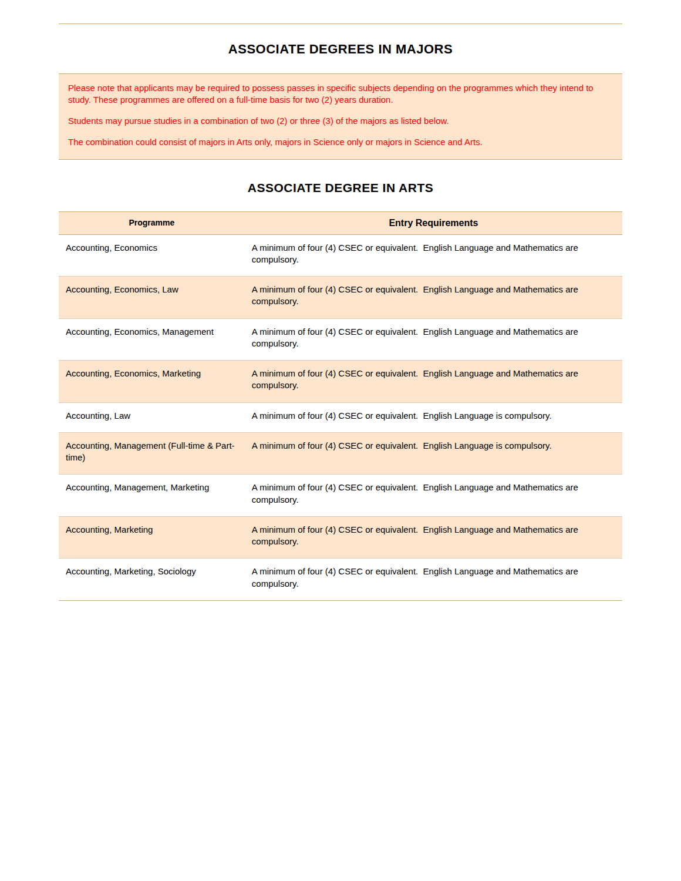ASSOCIATE DEGREES IN MAJORS
Please note that applicants may be required to possess passes in specific subjects depending on the programmes which they intend to study. These programmes are offered on a full-time basis for two (2) years duration.
Students may pursue studies in a combination of two (2) or three (3) of the majors as listed below.
The combination could consist of majors in Arts only, majors in Science only or majors in Science and Arts.
ASSOCIATE DEGREE IN ARTS
| Programme | Entry Requirements |
| --- | --- |
| Accounting, Economics | A minimum of four (4) CSEC or equivalent. English Language and Mathematics are compulsory. |
| Accounting, Economics, Law | A minimum of four (4) CSEC or equivalent. English Language and Mathematics are compulsory. |
| Accounting, Economics, Management | A minimum of four (4) CSEC or equivalent. English Language and Mathematics are compulsory. |
| Accounting, Economics, Marketing | A minimum of four (4) CSEC or equivalent. English Language and Mathematics are compulsory. |
| Accounting, Law | A minimum of four (4) CSEC or equivalent. English Language is compulsory. |
| Accounting, Management (Full-time & Part-time) | A minimum of four (4) CSEC or equivalent. English Language is compulsory. |
| Accounting, Management, Marketing | A minimum of four (4) CSEC or equivalent. English Language and Mathematics are compulsory. |
| Accounting, Marketing | A minimum of four (4) CSEC or equivalent. English Language and Mathematics are compulsory. |
| Accounting, Marketing, Sociology | A minimum of four (4) CSEC or equivalent. English Language and Mathematics are compulsory. |